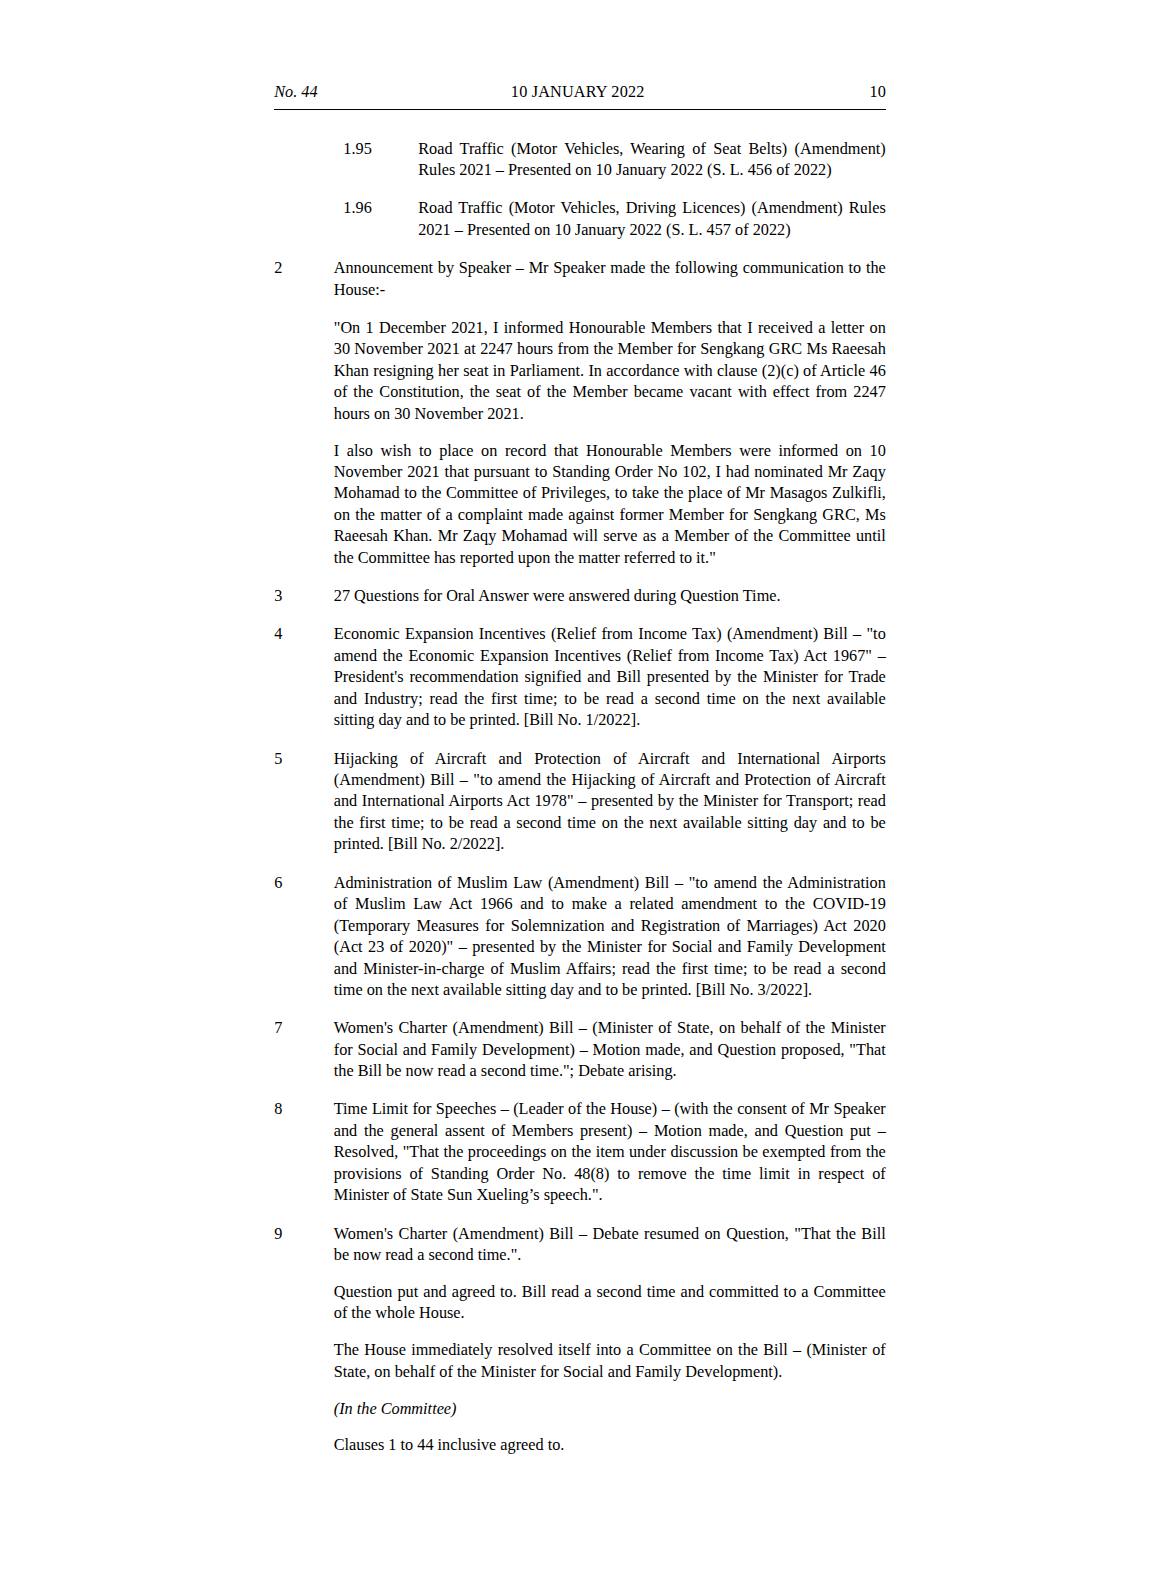No. 44
10 JANUARY 2022
10
1.95
Road Traffic (Motor Vehicles, Wearing of Seat Belts) (Amendment) Rules 2021 – Presented on 10 January 2022 (S. L. 456 of 2022)
1.96
Road Traffic (Motor Vehicles, Driving Licences) (Amendment) Rules 2021 – Presented on 10 January 2022 (S. L. 457 of 2022)
2
Announcement by Speaker – Mr Speaker made the following communication to the House:-
"On 1 December 2021, I informed Honourable Members that I received a letter on 30 November 2021 at 2247 hours from the Member for Sengkang GRC Ms Raeesah Khan resigning her seat in Parliament. In accordance with clause (2)(c) of Article 46 of the Constitution, the seat of the Member became vacant with effect from 2247 hours on 30 November 2021.
I also wish to place on record that Honourable Members were informed on 10 November 2021 that pursuant to Standing Order No 102, I had nominated Mr Zaqy Mohamad to the Committee of Privileges, to take the place of Mr Masagos Zulkifli, on the matter of a complaint made against former Member for Sengkang GRC, Ms Raeesah Khan. Mr Zaqy Mohamad will serve as a Member of the Committee until the Committee has reported upon the matter referred to it."
3
27 Questions for Oral Answer were answered during Question Time.
4
Economic Expansion Incentives (Relief from Income Tax) (Amendment) Bill – "to amend the Economic Expansion Incentives (Relief from Income Tax) Act 1967" – President's recommendation signified and Bill presented by the Minister for Trade and Industry; read the first time; to be read a second time on the next available sitting day and to be printed. [Bill No. 1/2022].
5
Hijacking of Aircraft and Protection of Aircraft and International Airports (Amendment) Bill – "to amend the Hijacking of Aircraft and Protection of Aircraft and International Airports Act 1978" – presented by the Minister for Transport; read the first time; to be read a second time on the next available sitting day and to be printed. [Bill No. 2/2022].
6
Administration of Muslim Law (Amendment) Bill – "to amend the Administration of Muslim Law Act 1966 and to make a related amendment to the COVID-19 (Temporary Measures for Solemnization and Registration of Marriages) Act 2020 (Act 23 of 2020)" – presented by the Minister for Social and Family Development and Minister-in-charge of Muslim Affairs; read the first time; to be read a second time on the next available sitting day and to be printed. [Bill No. 3/2022].
7
Women's Charter (Amendment) Bill – (Minister of State, on behalf of the Minister for Social and Family Development) – Motion made, and Question proposed, "That the Bill be now read a second time."; Debate arising.
8
Time Limit for Speeches – (Leader of the House) – (with the consent of Mr Speaker and the general assent of Members present) – Motion made, and Question put – Resolved, "That the proceedings on the item under discussion be exempted from the provisions of Standing Order No. 48(8) to remove the time limit in respect of Minister of State Sun Xueling’s speech.".
9
Women's Charter (Amendment) Bill – Debate resumed on Question, "That the Bill be now read a second time.".
Question put and agreed to. Bill read a second time and committed to a Committee of the whole House.
The House immediately resolved itself into a Committee on the Bill – (Minister of State, on behalf of the Minister for Social and Family Development).
(In the Committee)
Clauses 1 to 44 inclusive agreed to.